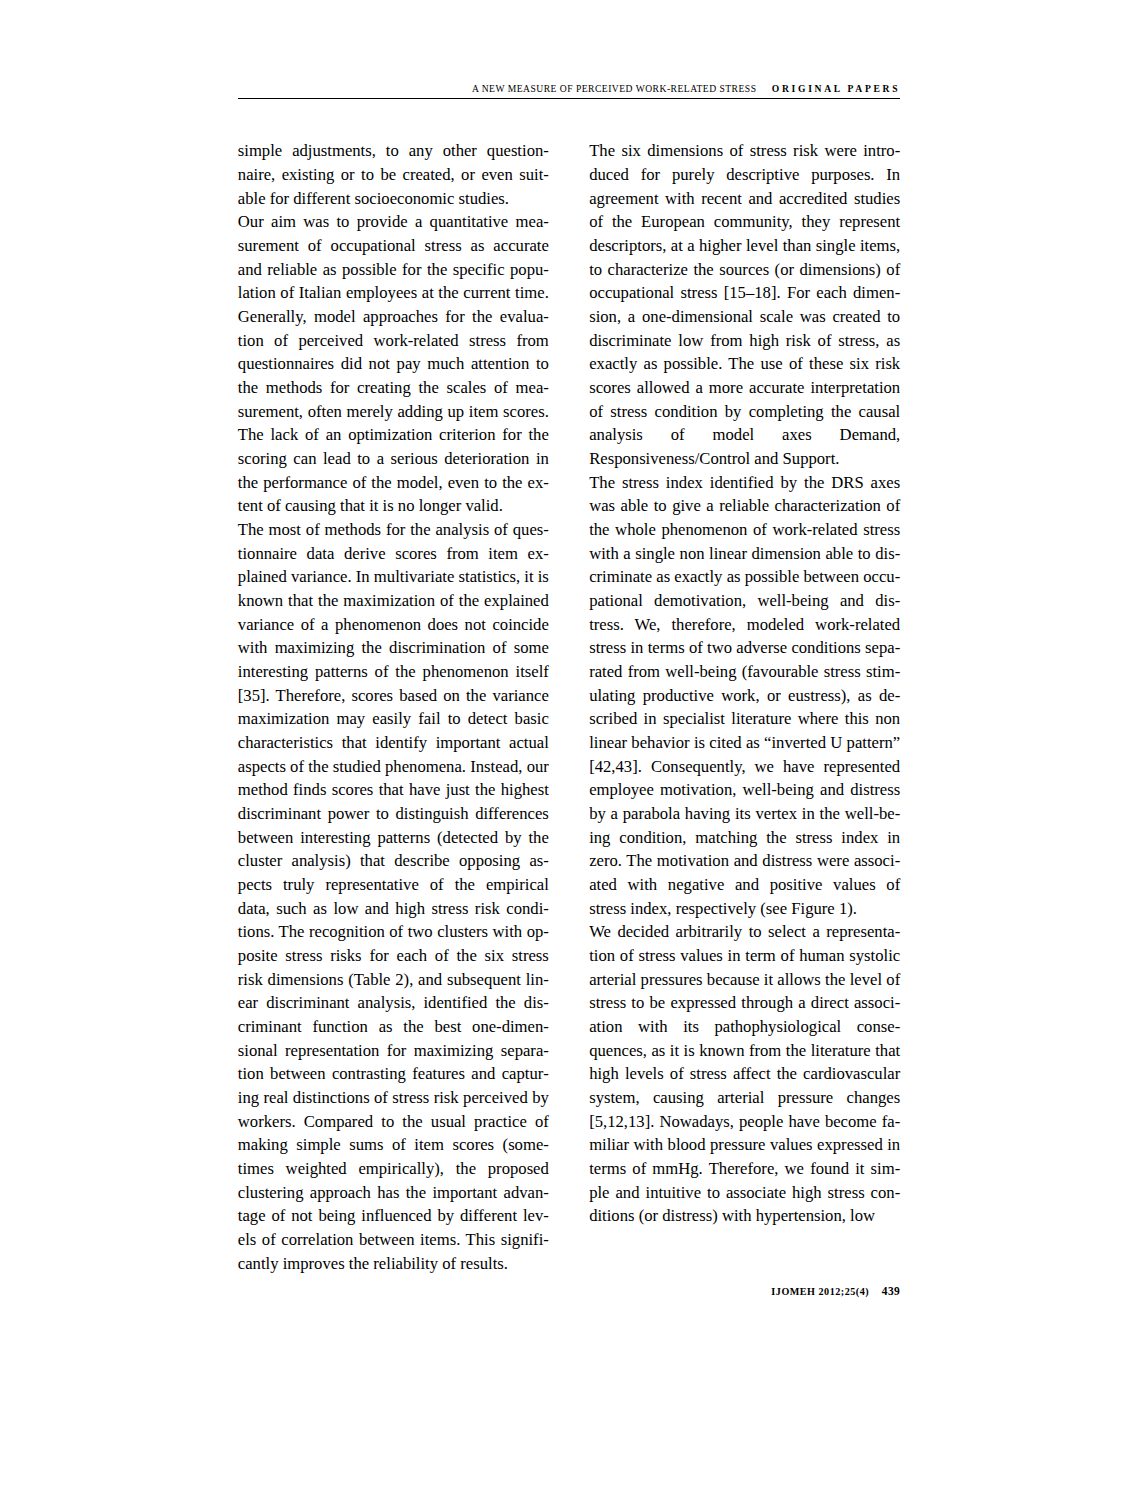A new measure of perceived work-related stress Original Papers
simple adjustments, to any other questionnaire, existing or to be created, or even suitable for different socioeconomic studies.
Our aim was to provide a quantitative measurement of occupational stress as accurate and reliable as possible for the specific population of Italian employees at the current time. Generally, model approaches for the evaluation of perceived work-related stress from questionnaires did not pay much attention to the methods for creating the scales of measurement, often merely adding up item scores. The lack of an optimization criterion for the scoring can lead to a serious deterioration in the performance of the model, even to the extent of causing that it is no longer valid.
The most of methods for the analysis of questionnaire data derive scores from item explained variance. In multivariate statistics, it is known that the maximization of the explained variance of a phenomenon does not coincide with maximizing the discrimination of some interesting patterns of the phenomenon itself [35]. Therefore, scores based on the variance maximization may easily fail to detect basic characteristics that identify important actual aspects of the studied phenomena. Instead, our method finds scores that have just the highest discriminant power to distinguish differences between interesting patterns (detected by the cluster analysis) that describe opposing aspects truly representative of the empirical data, such as low and high stress risk conditions. The recognition of two clusters with opposite stress risks for each of the six stress risk dimensions (Table 2), and subsequent linear discriminant analysis, identified the discriminant function as the best one-dimensional representation for maximizing separation between contrasting features and capturing real distinctions of stress risk perceived by workers. Compared to the usual practice of making simple sums of item scores (sometimes weighted empirically), the proposed clustering approach has the important advantage of not being influenced by different levels of correlation between items. This significantly improves the reliability of results.
The six dimensions of stress risk were introduced for purely descriptive purposes. In agreement with recent and accredited studies of the European community, they represent descriptors, at a higher level than single items, to characterize the sources (or dimensions) of occupational stress [15–18]. For each dimension, a one-dimensional scale was created to discriminate low from high risk of stress, as exactly as possible. The use of these six risk scores allowed a more accurate interpretation of stress condition by completing the causal analysis of model axes Demand, Responsiveness/Control and Support.
The stress index identified by the DRS axes was able to give a reliable characterization of the whole phenomenon of work-related stress with a single non linear dimension able to discriminate as exactly as possible between occupational demotivation, well-being and distress. We, therefore, modeled work-related stress in terms of two adverse conditions separated from well-being (favourable stress stimulating productive work, or eustress), as described in specialist literature where this non linear behavior is cited as “inverted U pattern” [42,43]. Consequently, we have represented employee motivation, well-being and distress by a parabola having its vertex in the well-being condition, matching the stress index in zero. The motivation and distress were associated with negative and positive values of stress index, respectively (see Figure 1).
We decided arbitrarily to select a representation of stress values in term of human systolic arterial pressures because it allows the level of stress to be expressed through a direct association with its pathophysiological consequences, as it is known from the literature that high levels of stress affect the cardiovascular system, causing arterial pressure changes [5,12,13]. Nowadays, people have become familiar with blood pressure values expressed in terms of mmHg. Therefore, we found it simple and intuitive to associate high stress conditions (or distress) with hypertension, low
IJOMEH 2012;25(4) 439